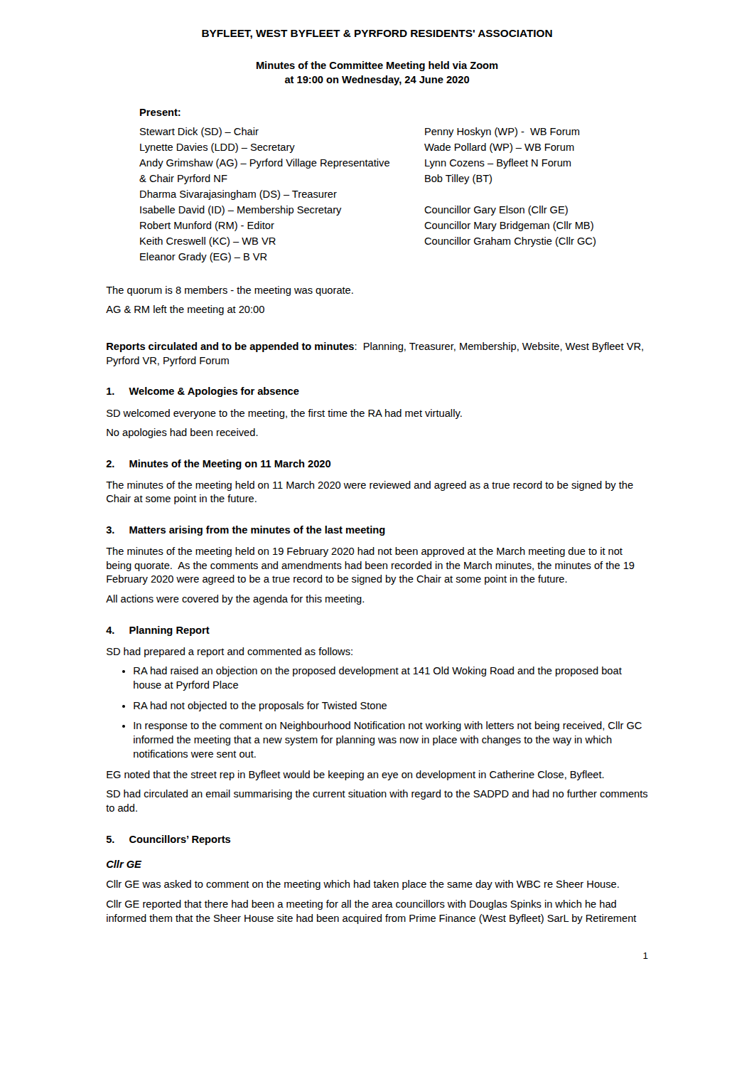BYFLEET, WEST BYFLEET & PYRFORD RESIDENTS' ASSOCIATION
Minutes of the Committee Meeting held via Zoom
at 19:00 on Wednesday, 24 June 2020
Present:
| Stewart Dick (SD) – Chair | Penny Hoskyn (WP) - WB Forum |
| Lynette Davies (LDD) – Secretary | Wade Pollard (WP) – WB Forum |
| Andy Grimshaw (AG) – Pyrford Village Representative | Lynn Cozens – Byfleet N Forum |
| & Chair Pyrford NF | Bob Tilley (BT) |
| Dharma Sivarajasingham (DS) – Treasurer | |
| Isabelle David (ID) – Membership Secretary | Councillor Gary Elson (Cllr GE) |
| Robert Munford (RM) - Editor | Councillor Mary Bridgeman (Cllr MB) |
| Keith Creswell (KC) – WB VR | Councillor Graham Chrystie (Cllr GC) |
| Eleanor Grady (EG) – B VR | |
The quorum is 8 members - the meeting was quorate.
AG & RM left the meeting at 20:00
Reports circulated and to be appended to minutes: Planning, Treasurer, Membership, Website, West Byfleet VR, Pyrford VR, Pyrford Forum
1. Welcome & Apologies for absence
SD welcomed everyone to the meeting, the first time the RA had met virtually.
No apologies had been received.
2. Minutes of the Meeting on 11 March 2020
The minutes of the meeting held on 11 March 2020 were reviewed and agreed as a true record to be signed by the Chair at some point in the future.
3. Matters arising from the minutes of the last meeting
The minutes of the meeting held on 19 February 2020 had not been approved at the March meeting due to it not being quorate. As the comments and amendments had been recorded in the March minutes, the minutes of the 19 February 2020 were agreed to be a true record to be signed by the Chair at some point in the future.
All actions were covered by the agenda for this meeting.
4. Planning Report
SD had prepared a report and commented as follows:
RA had raised an objection on the proposed development at 141 Old Woking Road and the proposed boat house at Pyrford Place
RA had not objected to the proposals for Twisted Stone
In response to the comment on Neighbourhood Notification not working with letters not being received, Cllr GC informed the meeting that a new system for planning was now in place with changes to the way in which notifications were sent out.
EG noted that the street rep in Byfleet would be keeping an eye on development in Catherine Close, Byfleet.
SD had circulated an email summarising the current situation with regard to the SADPD and had no further comments to add.
5. Councillors’ Reports
Cllr GE
Cllr GE was asked to comment on the meeting which had taken place the same day with WBC re Sheer House.
Cllr GE reported that there had been a meeting for all the area councillors with Douglas Spinks in which he had informed them that the Sheer House site had been acquired from Prime Finance (West Byfleet) SarL by Retirement
1